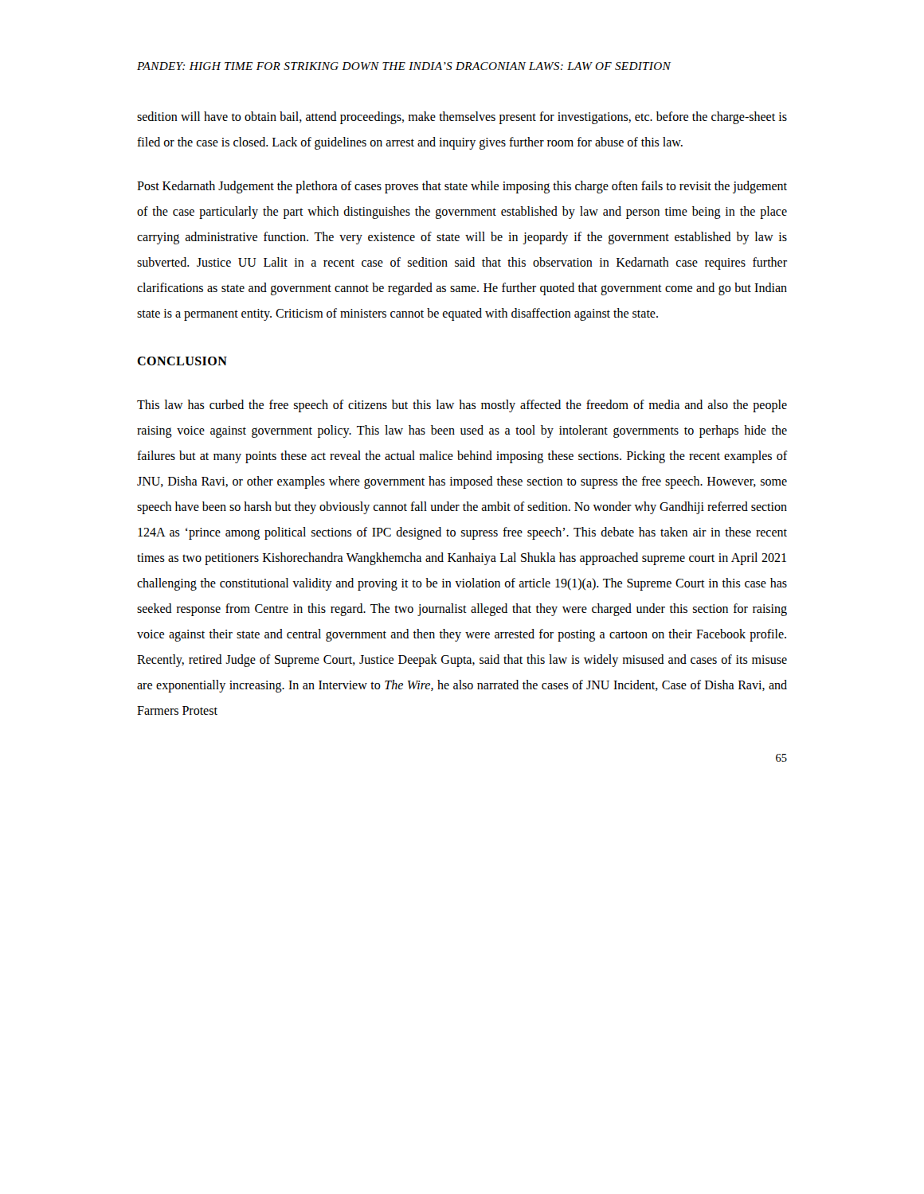PANDEY: HIGH TIME FOR STRIKING DOWN THE INDIA’S DRACONIAN LAWS: LAW OF SEDITION
sedition will have to obtain bail, attend proceedings, make themselves present for investigations, etc. before the charge-sheet is filed or the case is closed. Lack of guidelines on arrest and inquiry gives further room for abuse of this law.
Post Kedarnath Judgement the plethora of cases proves that state while imposing this charge often fails to revisit the judgement of the case particularly the part which distinguishes the government established by law and person time being in the place carrying administrative function. The very existence of state will be in jeopardy if the government established by law is subverted. Justice UU Lalit in a recent case of sedition said that this observation in Kedarnath case requires further clarifications as state and government cannot be regarded as same. He further quoted that government come and go but Indian state is a permanent entity. Criticism of ministers cannot be equated with disaffection against the state.
CONCLUSION
This law has curbed the free speech of citizens but this law has mostly affected the freedom of media and also the people raising voice against government policy. This law has been used as a tool by intolerant governments to perhaps hide the failures but at many points these act reveal the actual malice behind imposing these sections. Picking the recent examples of JNU, Disha Ravi, or other examples where government has imposed these section to supress the free speech. However, some speech have been so harsh but they obviously cannot fall under the ambit of sedition. No wonder why Gandhiji referred section 124A as ‘prince among political sections of IPC designed to supress free speech’. This debate has taken air in these recent times as two petitioners Kishorechandra Wangkhemcha and Kanhaiya Lal Shukla has approached supreme court in April 2021 challenging the constitutional validity and proving it to be in violation of article 19(1)(a). The Supreme Court in this case has seeked response from Centre in this regard. The two journalist alleged that they were charged under this section for raising voice against their state and central government and then they were arrested for posting a cartoon on their Facebook profile. Recently, retired Judge of Supreme Court, Justice Deepak Gupta, said that this law is widely misused and cases of its misuse are exponentially increasing. In an Interview to The Wire, he also narrated the cases of JNU Incident, Case of Disha Ravi, and Farmers Protest
65